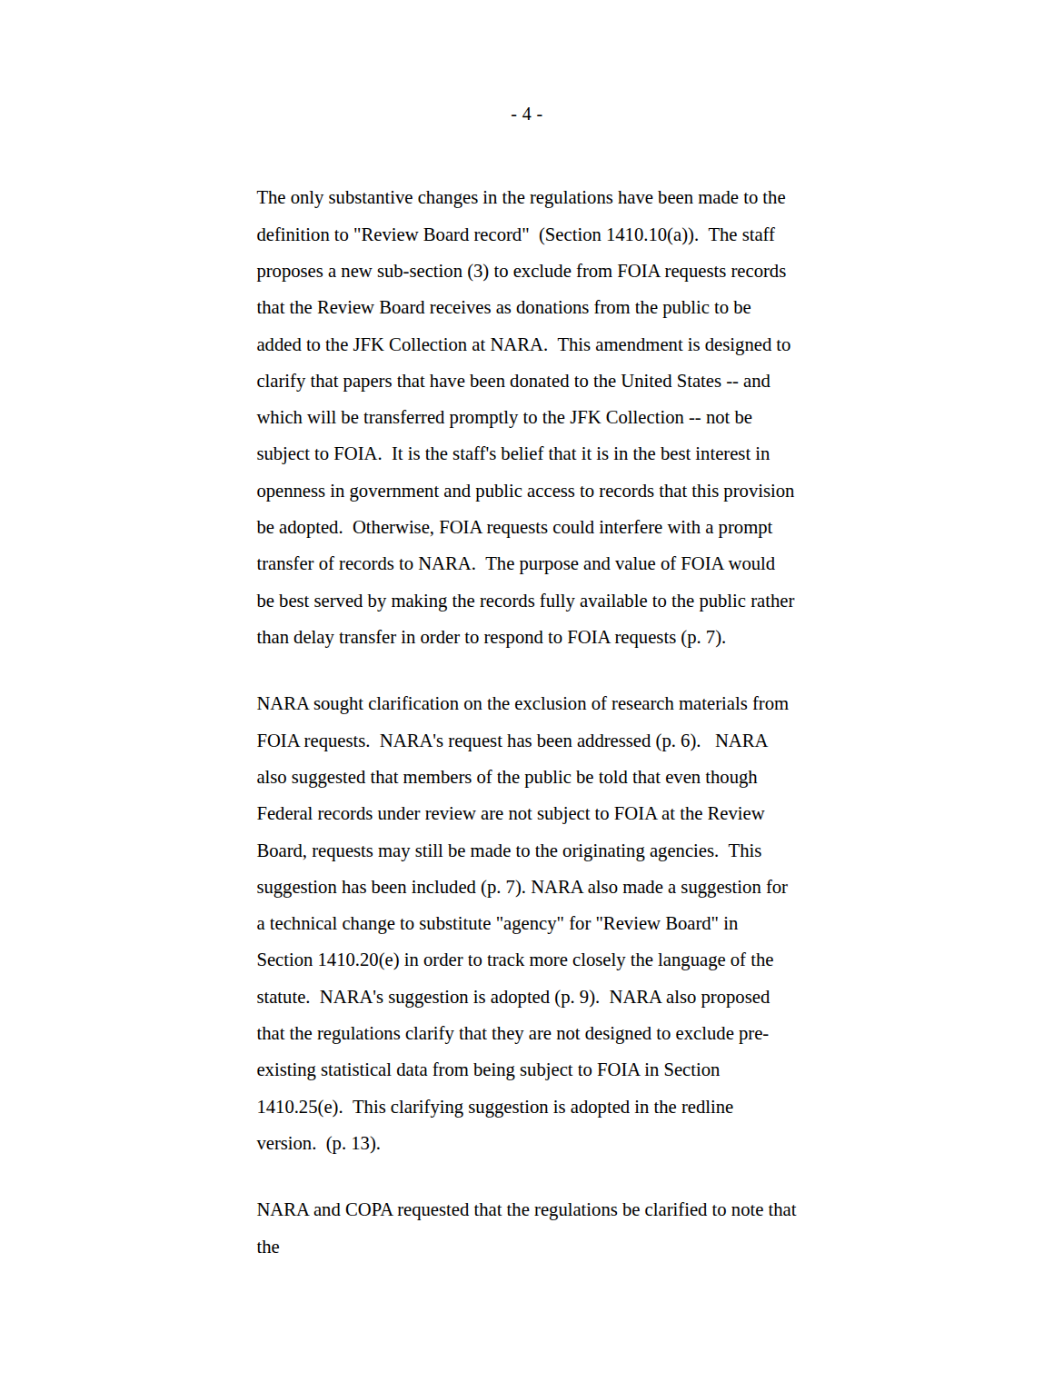- 4 -
The only substantive changes in the regulations have been made to the definition to "Review Board record" (Section 1410.10(a)). The staff proposes a new sub-section (3) to exclude from FOIA requests records that the Review Board receives as donations from the public to be added to the JFK Collection at NARA. This amendment is designed to clarify that papers that have been donated to the United States -- and which will be transferred promptly to the JFK Collection -- not be subject to FOIA. It is the staff's belief that it is in the best interest in openness in government and public access to records that this provision be adopted. Otherwise, FOIA requests could interfere with a prompt transfer of records to NARA. The purpose and value of FOIA would be best served by making the records fully available to the public rather than delay transfer in order to respond to FOIA requests (p. 7).
NARA sought clarification on the exclusion of research materials from FOIA requests. NARA's request has been addressed (p. 6). NARA also suggested that members of the public be told that even though Federal records under review are not subject to FOIA at the Review Board, requests may still be made to the originating agencies. This suggestion has been included (p. 7). NARA also made a suggestion for a technical change to substitute "agency" for "Review Board" in Section 1410.20(e) in order to track more closely the language of the statute. NARA's suggestion is adopted (p. 9). NARA also proposed that the regulations clarify that they are not designed to exclude pre-existing statistical data from being subject to FOIA in Section 1410.25(e). This clarifying suggestion is adopted in the redline version. (p. 13).
NARA and COPA requested that the regulations be clarified to note that the